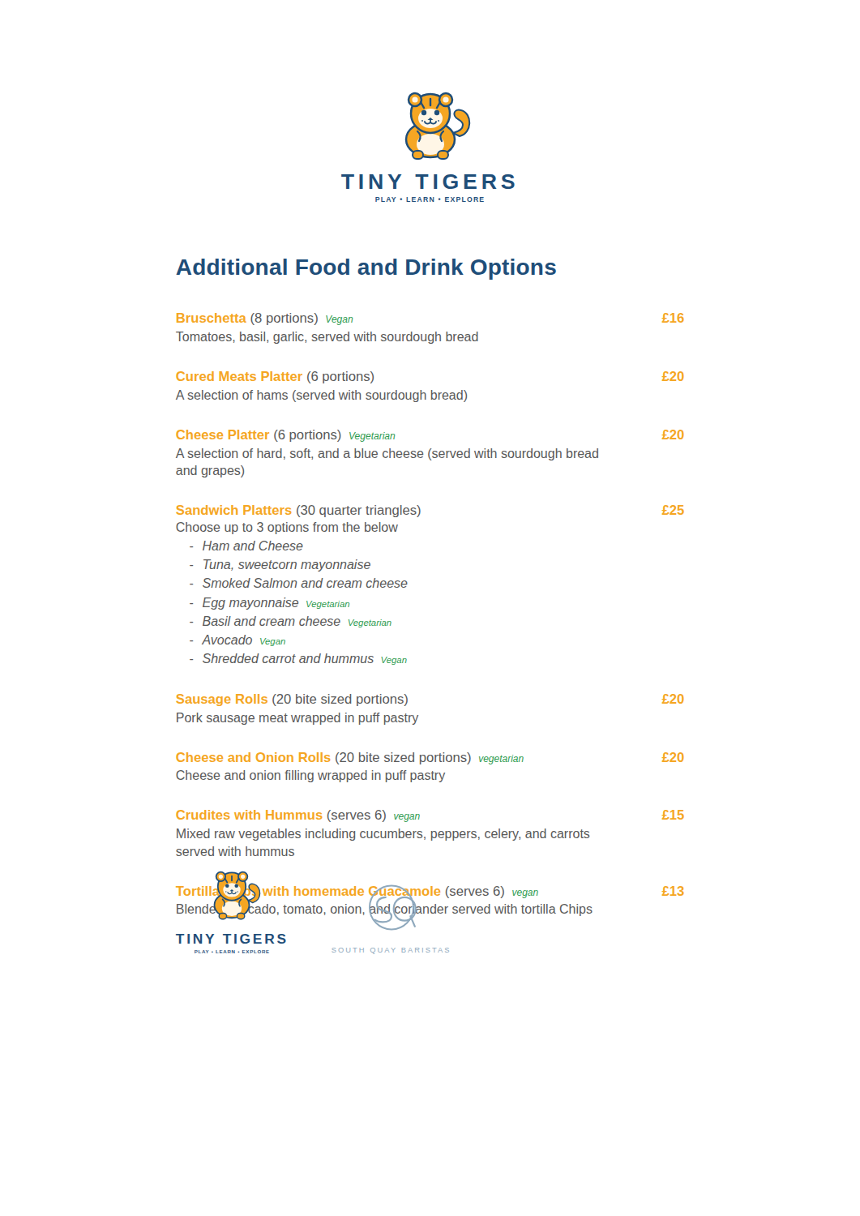TINY TIGERS
PLAY • LEARN • EXPLORE
Additional Food and Drink Options
Bruschetta (8 portions) Vegan
£16
Tomatoes, basil, garlic, served with sourdough bread
Cured Meats Platter (6 portions)
£20
A selection of hams (served with sourdough bread)
Cheese Platter (6 portions) Vegetarian
£20
A selection of hard, soft, and a blue cheese (served with sourdough bread and grapes)
Sandwich Platters (30 quarter triangles)
£25
Choose up to 3 options from the below
Ham and Cheese
Tuna, sweetcorn mayonnaise
Smoked Salmon and cream cheese
Egg mayonnaise Vegetarian
Basil and cream cheese Vegetarian
Avocado Vegan
Shredded carrot and hummus Vegan
Sausage Rolls (20 bite sized portions)
£20
Pork sausage meat wrapped in puff pastry
Cheese and Onion Rolls (20 bite sized portions) vegetarian
£20
Cheese and onion filling wrapped in puff pastry
Crudites with Hummus (serves 6) vegan
£15
Mixed raw vegetables including cucumbers, peppers, celery, and carrots served with hummus
Tortilla chips with homemade Guacamole (serves 6) vegan
£13
Blended avocado, tomato, onion, and coriander served with tortilla Chips
TINY TIGERS
PLAY • LEARN • EXPLORE
SOUTH QUAY BARISTAS